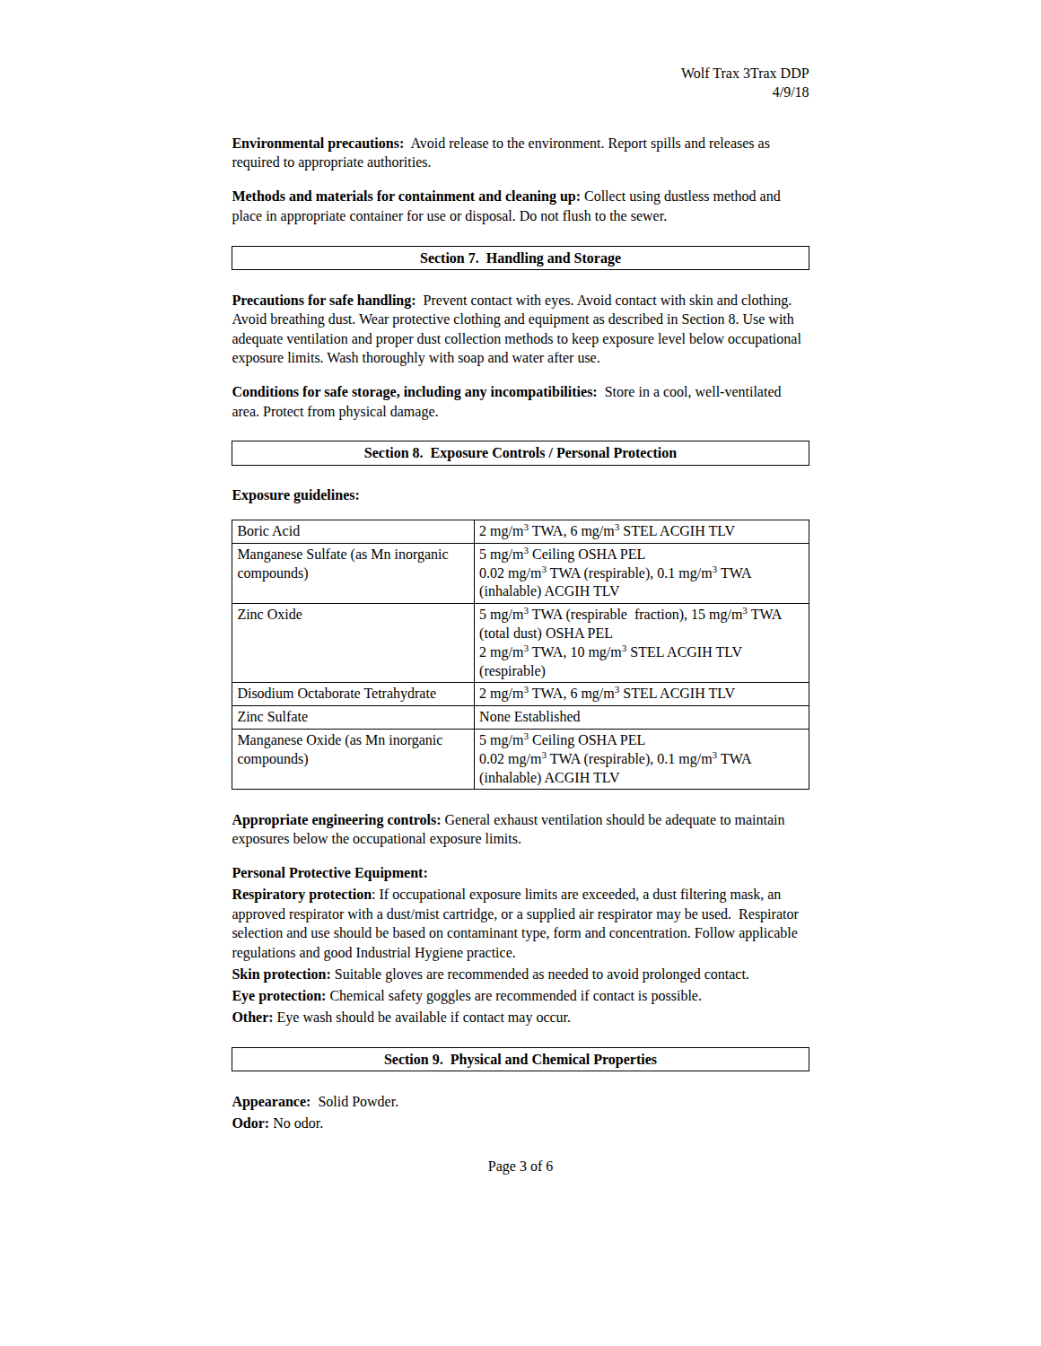Wolf Trax 3Trax DDP
4/9/18
Environmental precautions: Avoid release to the environment. Report spills and releases as required to appropriate authorities.
Methods and materials for containment and cleaning up: Collect using dustless method and place in appropriate container for use or disposal. Do not flush to the sewer.
Section 7. Handling and Storage
Precautions for safe handling: Prevent contact with eyes. Avoid contact with skin and clothing. Avoid breathing dust. Wear protective clothing and equipment as described in Section 8. Use with adequate ventilation and proper dust collection methods to keep exposure level below occupational exposure limits. Wash thoroughly with soap and water after use.
Conditions for safe storage, including any incompatibilities: Store in a cool, well-ventilated area. Protect from physical damage.
Section 8. Exposure Controls / Personal Protection
Exposure guidelines:
| Boric Acid | 2 mg/m 3 TWA, 6 mg/m 3 STEL ACGIH TLV |
| Manganese Sulfate (as Mn inorganic compounds) | 5 mg/m 3 Ceiling OSHA PEL 0.02 mg/m 3 TWA (respirable), 0.1 mg/m 3 TWA (inhalable) ACGIH TLV |
| Zinc Oxide | 5 mg/m 3 TWA (respirable fraction), 15 mg/m 3 TWA (total dust) OSHA PEL 2 mg/m 3 TWA, 10 mg/m 3 STEL ACGIH TLV (respirable) |
| Disodium Octaborate Tetrahydrate | 2 mg/m 3 TWA, 6 mg/m 3 STEL ACGIH TLV |
| Zinc Sulfate | None Established |
| Manganese Oxide (as Mn inorganic compounds) | 5 mg/m 3 Ceiling OSHA PEL 0.02 mg/m 3 TWA (respirable), 0.1 mg/m 3 TWA (inhalable) ACGIH TLV |
Appropriate engineering controls: General exhaust ventilation should be adequate to maintain exposures below the occupational exposure limits.
Personal Protective Equipment:
Respiratory protection: If occupational exposure limits are exceeded, a dust filtering mask, an approved respirator with a dust/mist cartridge, or a supplied air respirator may be used. Respirator selection and use should be based on contaminant type, form and concentration. Follow applicable regulations and good Industrial Hygiene practice.
Skin protection: Suitable gloves are recommended as needed to avoid prolonged contact.
Eye protection: Chemical safety goggles are recommended if contact is possible.
Other: Eye wash should be available if contact may occur.
Section 9. Physical and Chemical Properties
Appearance: Solid Powder.
Odor: No odor.
Page 3 of 6